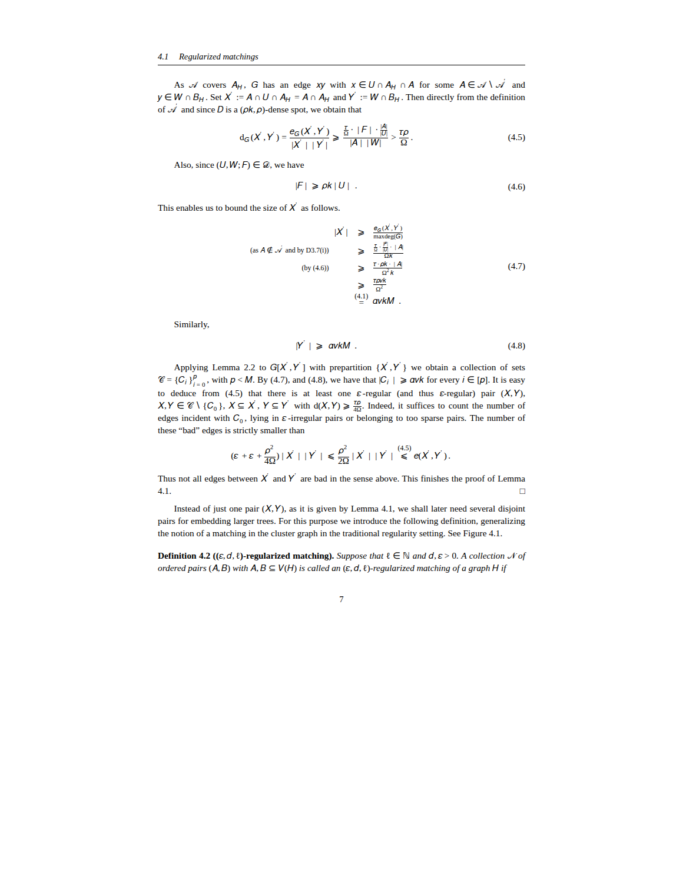4.1 Regularized matchings
As 𝒜 covers AH, G has an edge xy with x∈U∩AH∩A for some A∈𝒜∖𝒜′ and y∈W∩BH. Set X′:=A∩U∩AH=A∩AH and Y′:=W∩BH. Then directly from the definition of 𝒜′ and since D is a (ρk,ρ)-dense spot, we obtain that
dG (X′,Y′) = eG(X′,Y′) |X′||Y′| ⩾ τΩ·|F|·|A||U| |A||W| > τρΩ . (4.5)
Also, since (U,W;F)∈𝒟, we have
|F|⩾ρk|U|. (4.6)
This enables us to bound the size of X′ as follows.
| | / X ′ / | ⩾ | e G ( X ′ , Y ′ ) maxdeg ( G ) |
| (as A ∉ 𝒜 ′ and by D3.7(i)) | | ⩾ | τ Ω · / F / / U / · / A / Ω k |
| (by (4.6)) | | ⩾ | τ · ρ k · / A / Ω 2 k |
| | | ⩾ | τ ρ ν k Ω 2 |
| | | = ( 4.1 ) | α ν k M . |
(4.7)
Similarly,
|Y′|⩾ανkM. (4.8)
Applying Lemma 2.2 to G[X′,Y′] with prepartition {X′,Y′} we obtain a collection of sets 𝒞={Ci}i=0p, with p<M. By (4.7), and (4.8), we have that |Ci|⩾ανk for every i∈[p]. It is easy to deduce from (4.5) that there is at least one εL2.2-regular (and thus ε-regular) pair (X,Y), X,Y∈𝒞∖{C0}, X⊆X′, Y⊆Y′ with d(X,Y)⩾τρ4Ω. Indeed, it suffices to count the number of edges incident with C0, lying in εL2.2-irregular pairs or belonging to too sparse pairs. The number of these “bad” edges is strictly smaller than
(εL2.2+εL2.2+ρ24Ω) |X′||Y′| ⩽ ρ22Ω |X′||Y′| ⩽(4.5) e(X′,Y′).
Thus not all edges between X′ and Y′ are bad in the sense above. This finishes the proof of Lemma 4.1.□
Instead of just one pair (X,Y), as it is given by Lemma 4.1, we shall later need several disjoint pairs for embedding larger trees. For this purpose we introduce the following definition, generalizing the notion of a matching in the cluster graph in the traditional regularity setting. See Figure 4.1.
Definition 4.2 ((ε,d,ℓ)-regularized matching). Suppose that ℓ∈ℕ and d,ε>0. A collection 𝒩 of ordered pairs (A,B) with A,B⊆V(H) is called an (ε,d,ℓ)-regularized matching of a graph H if
7